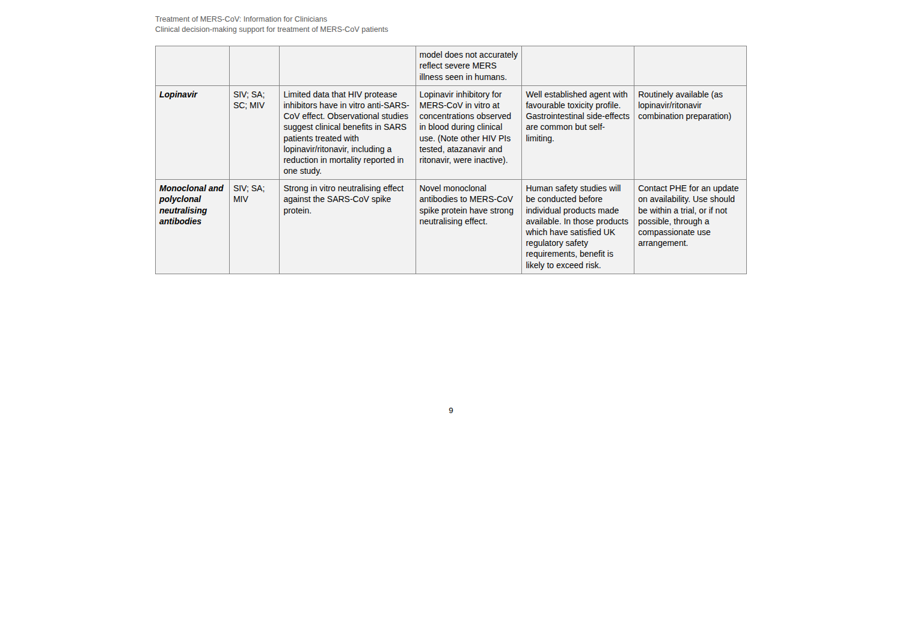Treatment of MERS-CoV: Information for Clinicians
Clinical decision-making support for treatment of MERS-CoV patients
| | | | model does not accurately reflect severe MERS illness seen in humans. | | |
| Lopinavir | SIV; SA; SC; MIV | Limited data that HIV protease inhibitors have in vitro anti-SARS-CoV effect. Observational studies suggest clinical benefits in SARS patients treated with lopinavir/ritonavir, including a reduction in mortality reported in one study. | Lopinavir inhibitory for MERS-CoV in vitro at concentrations observed in blood during clinical use. (Note other HIV PIs tested, atazanavir and ritonavir, were inactive). | Well established agent with favourable toxicity profile. Gastrointestinal side-effects are common but self-limiting. | Routinely available (as lopinavir/ritonavir combination preparation) |
| Monoclonal and polyclonal neutralising antibodies | SIV; SA; MIV | Strong in vitro neutralising effect against the SARS-CoV spike protein. | Novel monoclonal antibodies to MERS-CoV spike protein have strong neutralising effect. | Human safety studies will be conducted before individual products made available. In those products which have satisfied UK regulatory safety requirements, benefit is likely to exceed risk. | Contact PHE for an update on availability. Use should be within a trial, or if not possible, through a compassionate use arrangement. |
9